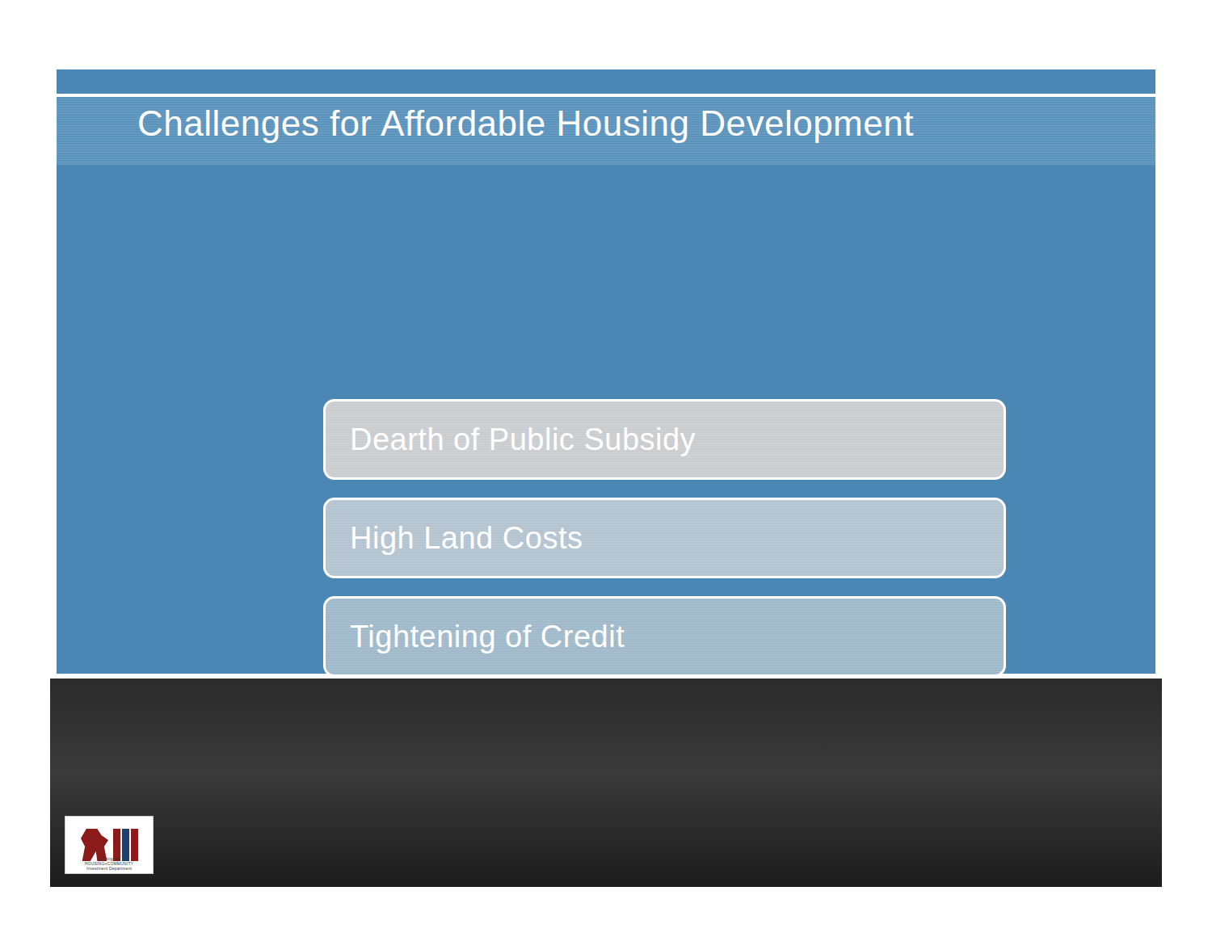Challenges for Affordable Housing Development
Dearth of Public Subsidy
High Land Costs
Tightening of Credit
Local Entitlement Process
Los Angeles
HOUSING+COMMUNITY
Investment Department